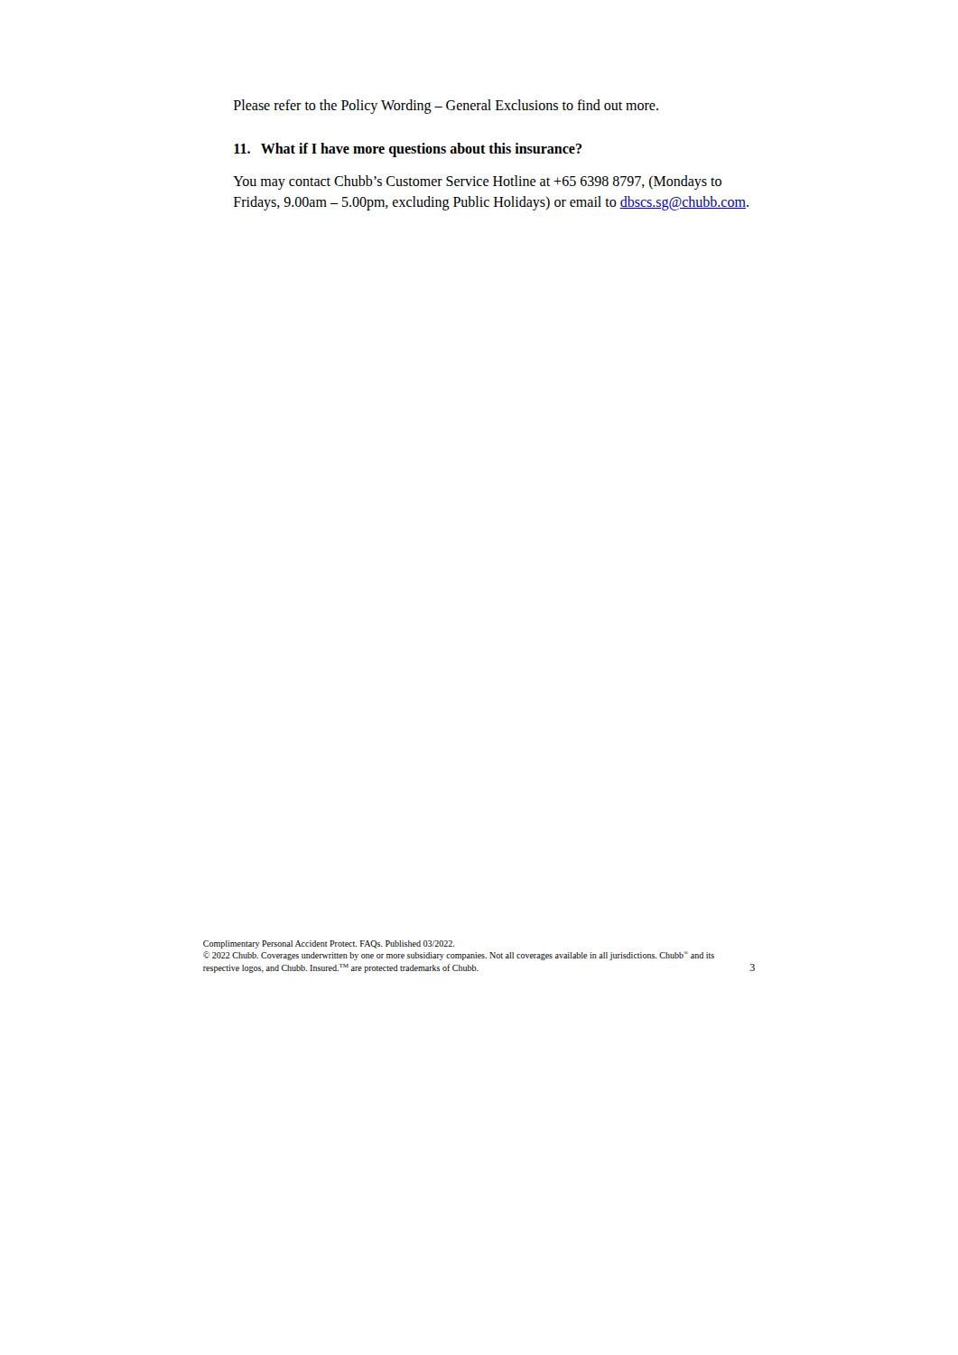Please refer to the Policy Wording – General Exclusions to find out more.
11. What if I have more questions about this insurance?
You may contact Chubb’s Customer Service Hotline at +65 6398 8797, (Mondays to Fridays, 9.00am – 5.00pm, excluding Public Holidays) or email to dbscs.sg@chubb.com.
Complimentary Personal Accident Protect. FAQs. Published 03/2022.
© 2022 Chubb. Coverages underwritten by one or more subsidiary companies. Not all coverages available in all jurisdictions. Chubb® and its respective logos, and Chubb. Insured.TM are protected trademarks of Chubb.
3